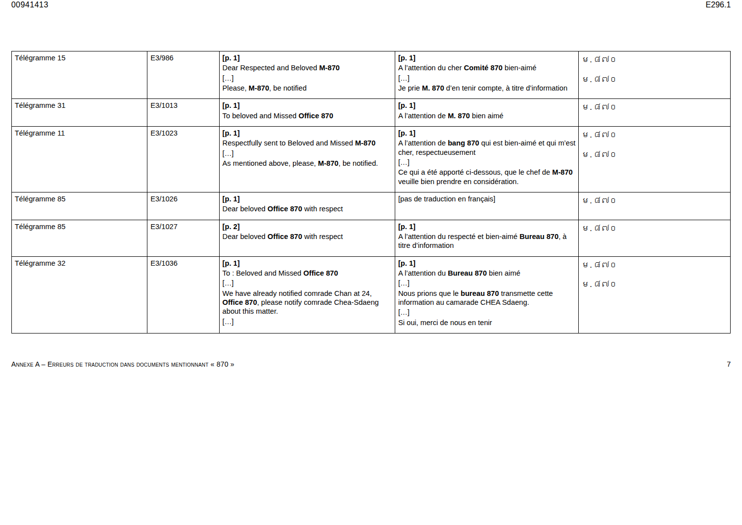00941413
E296.1
| Télégramme 15 | E3/986 | [p. 1] Dear Respected and Beloved M-870 […] Please, M-870 , be notified | [p. 1] A l’attention du cher Comité 870 bien-aimé […] Je prie M. 870 d’en tenir compte, à titre d’information | ម. ៨៧០ ម. ៨៧០ |
| Télégramme 31 | E3/1013 | [p. 1] To beloved and Missed Office 870 | [p. 1] A l’attention de M. 870 bien aimé | ម. ៨៧០ |
| Télégramme 11 | E3/1023 | [p. 1] Respectfully sent to Beloved and Missed M-870 […] As mentioned above, please, M-870 , be notified. | [p. 1] A l’attention de bang 870 qui est bien-aimé et qui m’est cher, respectueusement […] Ce qui a été apporté ci-dessous, que le chef de M-870 veuille bien prendre en considération. | ម. ៨៧០ ម. ៨៧០ |
| Télégramme 85 | E3/1026 | [p. 1] Dear beloved Office 870 with respect | [pas de traduction en français] | ម. ៨៧០ |
| Télégramme 85 | E3/1027 | [p. 2] Dear beloved Office 870 with respect | [p. 1] A l’attention du respecté et bien-aimé Bureau 870 , à titre d’information | ម. ៨៧០ |
| Télégramme 32 | E3/1036 | [p. 1] To : Beloved and Missed Office 870 […] We have already notified comrade Chan at 24, Office 870 , please notify comrade Chea-Sdaeng about this matter. […] | [p. 1] A l’attention du Bureau 870 bien aimé […] Nous prions que le bureau 870 transmette cette information au camarade CHEA Sdaeng. […] Si oui, merci de nous en tenir | ម. ៨៧០ ម. ៨៧០ |
Annexe A – Erreurs de traduction dans documents mentionnant « 870 »
7